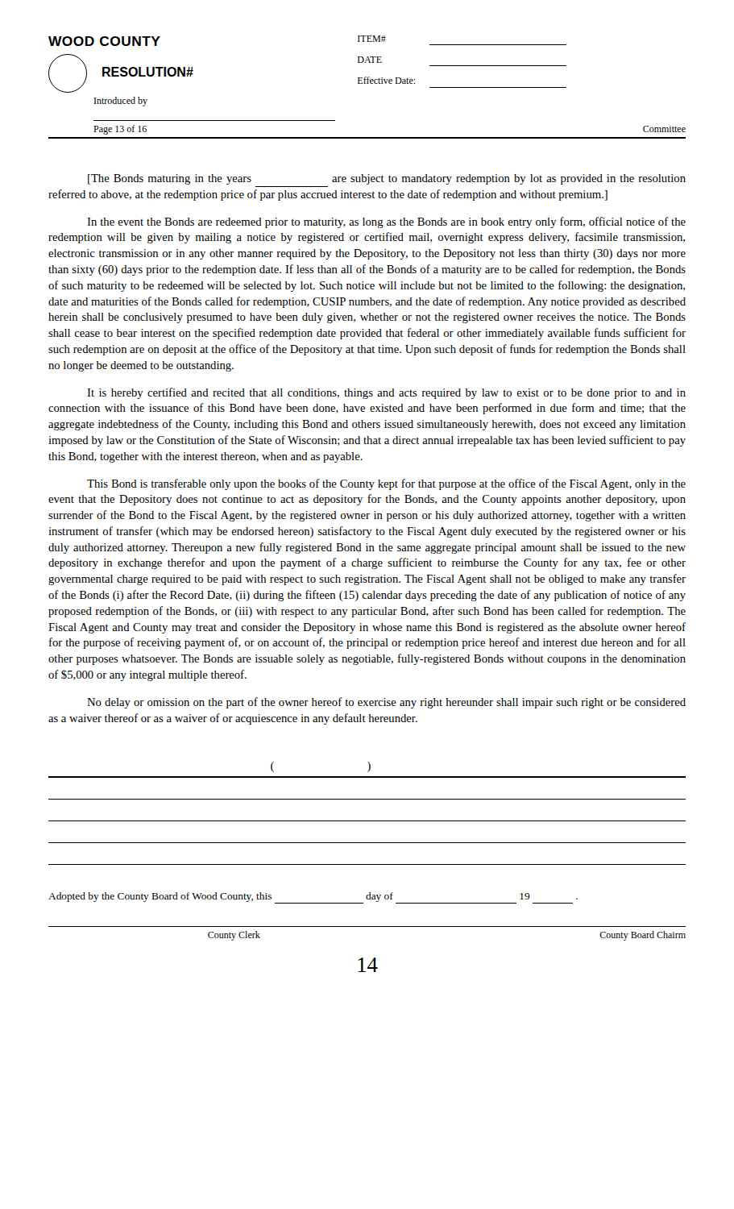WOOD COUNTY
RESOLUTION#
Introduced by
Page 13 of 16
ITEM#
DATE
Effective Date:
Committee
[The Bonds maturing in the years are subject to mandatory redemption by lot as provided in the resolution referred to above, at the redemption price of par plus accrued interest to the date of redemption and without premium.]
In the event the Bonds are redeemed prior to maturity, as long as the Bonds are in book entry only form, official notice of the redemption will be given by mailing a notice by registered or certified mail, overnight express delivery, facsimile transmission, electronic transmission or in any other manner required by the Depository, to the Depository not less than thirty (30) days nor more than sixty (60) days prior to the redemption date. If less than all of the Bonds of a maturity are to be called for redemption, the Bonds of such maturity to be redeemed will be selected by lot. Such notice will include but not be limited to the following: the designation, date and maturities of the Bonds called for redemption, CUSIP numbers, and the date of redemption. Any notice provided as described herein shall be conclusively presumed to have been duly given, whether or not the registered owner receives the notice. The Bonds shall cease to bear interest on the specified redemption date provided that federal or other immediately available funds sufficient for such redemption are on deposit at the office of the Depository at that time. Upon such deposit of funds for redemption the Bonds shall no longer be deemed to be outstanding.
It is hereby certified and recited that all conditions, things and acts required by law to exist or to be done prior to and in connection with the issuance of this Bond have been done, have existed and have been performed in due form and time; that the aggregate indebtedness of the County, including this Bond and others issued simultaneously herewith, does not exceed any limitation imposed by law or the Constitution of the State of Wisconsin; and that a direct annual irrepealable tax has been levied sufficient to pay this Bond, together with the interest thereon, when and as payable.
This Bond is transferable only upon the books of the County kept for that purpose at the office of the Fiscal Agent, only in the event that the Depository does not continue to act as depository for the Bonds, and the County appoints another depository, upon surrender of the Bond to the Fiscal Agent, by the registered owner in person or his duly authorized attorney, together with a written instrument of transfer (which may be endorsed hereon) satisfactory to the Fiscal Agent duly executed by the registered owner or his duly authorized attorney. Thereupon a new fully registered Bond in the same aggregate principal amount shall be issued to the new depository in exchange therefor and upon the payment of a charge sufficient to reimburse the County for any tax, fee or other governmental charge required to be paid with respect to such registration. The Fiscal Agent shall not be obliged to make any transfer of the Bonds (i) after the Record Date, (ii) during the fifteen (15) calendar days preceding the date of any publication of notice of any proposed redemption of the Bonds, or (iii) with respect to any particular Bond, after such Bond has been called for redemption. The Fiscal Agent and County may treat and consider the Depository in whose name this Bond is registered as the absolute owner hereof for the purpose of receiving payment of, or on account of, the principal or redemption price hereof and interest due hereon and for all other purposes whatsoever. The Bonds are issuable solely as negotiable, fully-registered Bonds without coupons in the denomination of $5,000 or any integral multiple thereof.
No delay or omission on the part of the owner hereof to exercise any right hereunder shall impair such right or be considered as a waiver thereof or as a waiver of or acquiescence in any default hereunder.
()
Adopted by the County Board of Wood County, this day of 19 .
County Clerk County Board Chairm
14